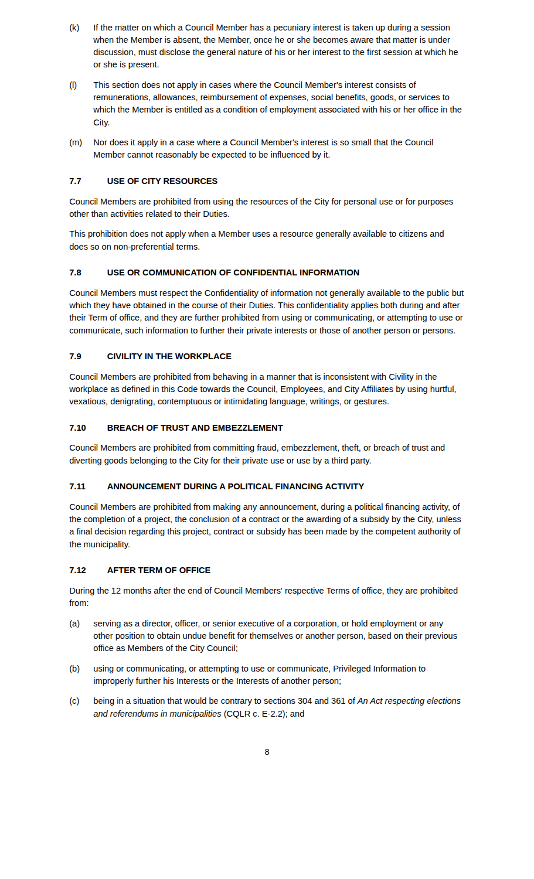(k)
If the matter on which a Council Member has a pecuniary interest is taken up during a session when the Member is absent, the Member, once he or she becomes aware that matter is under discussion, must disclose the general nature of his or her interest to the first session at which he or she is present.
(l)
This section does not apply in cases where the Council Member's interest consists of remunerations, allowances, reimbursement of expenses, social benefits, goods, or services to which the Member is entitled as a condition of employment associated with his or her office in the City.
(m)
Nor does it apply in a case where a Council Member's interest is so small that the Council Member cannot reasonably be expected to be influenced by it.
7.7
Use of City Resources
Council Members are prohibited from using the resources of the City for personal use or for purposes other than activities related to their Duties.
This prohibition does not apply when a Member uses a resource generally available to citizens and does so on non-preferential terms.
7.8
Use or Communication of Confidential Information
Council Members must respect the Confidentiality of information not generally available to the public but which they have obtained in the course of their Duties. This confidentiality applies both during and after their Term of office, and they are further prohibited from using or communicating, or attempting to use or communicate, such information to further their private interests or those of another person or persons.
7.9
Civility in the Workplace
Council Members are prohibited from behaving in a manner that is inconsistent with Civility in the workplace as defined in this Code towards the Council, Employees, and City Affiliates by using hurtful, vexatious, denigrating, contemptuous or intimidating language, writings, or gestures.
7.10
Breach of Trust and Embezzlement
Council Members are prohibited from committing fraud, embezzlement, theft, or breach of trust and diverting goods belonging to the City for their private use or use by a third party.
7.11
Announcement During a Political Financing Activity
Council Members are prohibited from making any announcement, during a political financing activity, of the completion of a project, the conclusion of a contract or the awarding of a subsidy by the City, unless a final decision regarding this project, contract or subsidy has been made by the competent authority of the municipality.
7.12
After Term of Office
During the 12 months after the end of Council Members' respective Terms of office, they are prohibited from:
(a)
serving as a director, officer, or senior executive of a corporation, or hold employment or any other position to obtain undue benefit for themselves or another person, based on their previous office as Members of the City Council;
(b)
using or communicating, or attempting to use or communicate, Privileged Information to improperly further his Interests or the Interests of another person;
(c)
being in a situation that would be contrary to sections 304 and 361 of An Act respecting elections and referendums in municipalities (CQLR c. E-2.2); and
8